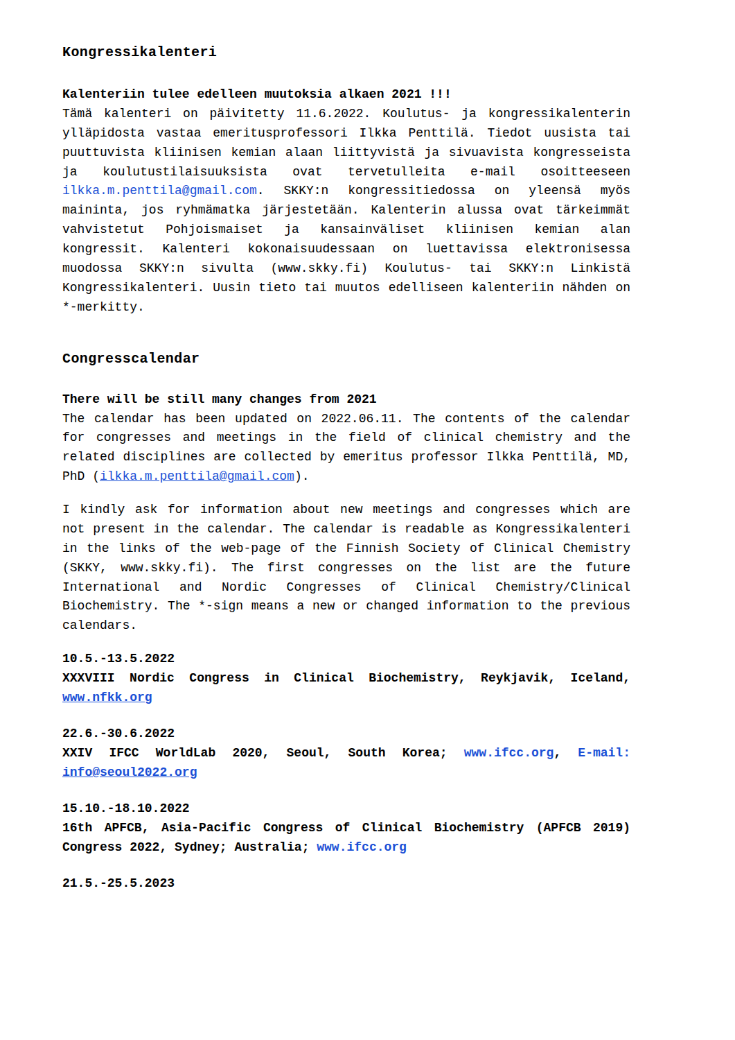Kongressikalenteri
Kalenteriin tulee edelleen muutoksia alkaen 2021 !!!
Tämä kalenteri on päivitetty 11.6.2022. Koulutus- ja kongressikalenterin ylläpidosta vastaa emeritusprofessori Ilkka Penttilä. Tiedot uusista tai puuttuvista kliinisen kemian alaan liittyvistä ja sivuavista kongresseista ja koulutustilaisuuksista ovat tervetulleita e-mail osoitteeseen ilkka.m.penttila@gmail.com. SKKY:n kongressitiedossa on yleensä myös maininta, jos ryhmämatka järjestetään. Kalenterin alussa ovat tärkeimmät vahvistetut Pohjoismaiset ja kansainväliset kliinisen kemian alan kongressit. Kalenteri kokonaisuudessaan on luettavissa elektronisessa muodossa SKKY:n sivulta (www.skky.fi) Koulutus- tai SKKY:n Linkistä Kongressikalenteri. Uusin tieto tai muutos edelliseen kalenteriin nähden on *-merkitty.
Congresscalendar
There will be still many changes from 2021
The calendar has been updated on 2022.06.11. The contents of the calendar for congresses and meetings in the field of clinical chemistry and the related disciplines are collected by emeritus professor Ilkka Penttilä, MD, PhD (ilkka.m.penttila@gmail.com).
I kindly ask for information about new meetings and congresses which are not present in the calendar. The calendar is readable as Kongressikalenteri in the links of the web-page of the Finnish Society of Clinical Chemistry (SKKY, www.skky.fi). The first congresses on the list are the future International and Nordic Congresses of Clinical Chemistry/Clinical Biochemistry. The *-sign means a new or changed information to the previous calendars.
10.5.-13.5.2022
XXXVIII Nordic Congress in Clinical Biochemistry, Reykjavik, Iceland, www.nfkk.org
22.6.-30.6.2022
XXIV IFCC WorldLab 2020, Seoul, South Korea; www.ifcc.org, E-mail: info@seoul2022.org
15.10.-18.10.2022
16th APFCB, Asia-Pacific Congress of Clinical Biochemistry (APFCB 2019) Congress 2022, Sydney; Australia; www.ifcc.org
21.5.-25.5.2023